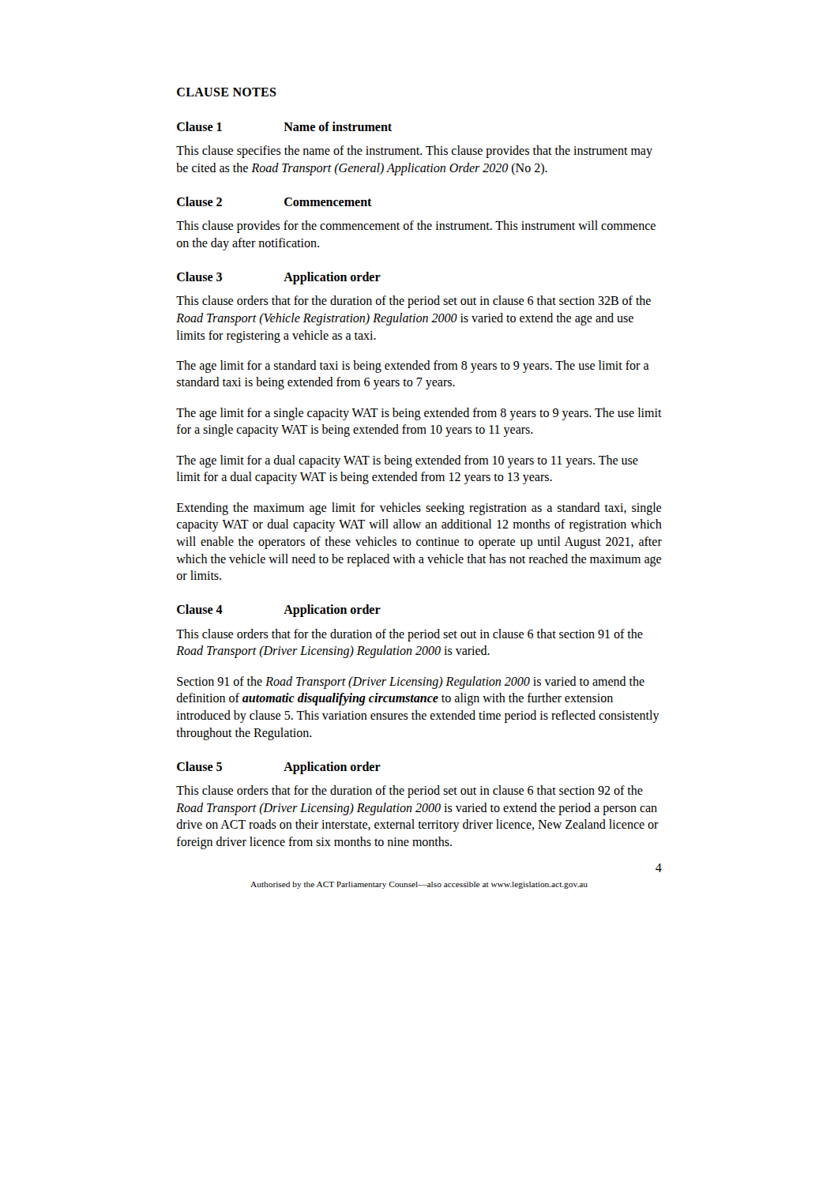CLAUSE NOTES
Clause 1 Name of instrument
This clause specifies the name of the instrument. This clause provides that the instrument may be cited as the Road Transport (General) Application Order 2020 (No 2).
Clause 2 Commencement
This clause provides for the commencement of the instrument. This instrument will commence on the day after notification.
Clause 3 Application order
This clause orders that for the duration of the period set out in clause 6 that section 32B of the Road Transport (Vehicle Registration) Regulation 2000 is varied to extend the age and use limits for registering a vehicle as a taxi.
The age limit for a standard taxi is being extended from 8 years to 9 years. The use limit for a standard taxi is being extended from 6 years to 7 years.
The age limit for a single capacity WAT is being extended from 8 years to 9 years. The use limit for a single capacity WAT is being extended from 10 years to 11 years.
The age limit for a dual capacity WAT is being extended from 10 years to 11 years. The use limit for a dual capacity WAT is being extended from 12 years to 13 years.
Extending the maximum age limit for vehicles seeking registration as a standard taxi, single capacity WAT or dual capacity WAT will allow an additional 12 months of registration which will enable the operators of these vehicles to continue to operate up until August 2021, after which the vehicle will need to be replaced with a vehicle that has not reached the maximum age or limits.
Clause 4 Application order
This clause orders that for the duration of the period set out in clause 6 that section 91 of the Road Transport (Driver Licensing) Regulation 2000 is varied.
Section 91 of the Road Transport (Driver Licensing) Regulation 2000 is varied to amend the definition of automatic disqualifying circumstance to align with the further extension introduced by clause 5. This variation ensures the extended time period is reflected consistently throughout the Regulation.
Clause 5 Application order
This clause orders that for the duration of the period set out in clause 6 that section 92 of the Road Transport (Driver Licensing) Regulation 2000 is varied to extend the period a person can drive on ACT roads on their interstate, external territory driver licence, New Zealand licence or foreign driver licence from six months to nine months.
4
Authorised by the ACT Parliamentary Counsel—also accessible at www.legislation.act.gov.au